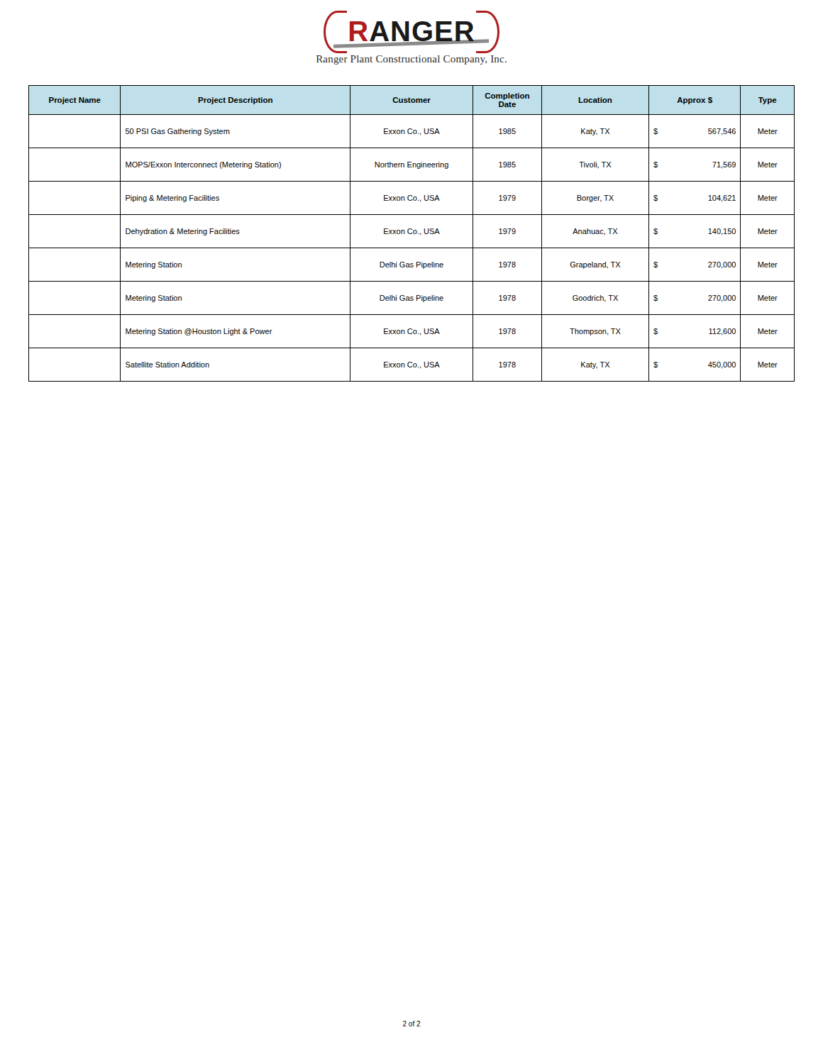RANGER
Ranger Plant Constructional Company, Inc.
| Project Name | Project Description | Customer | Completion Date | Location | Approx $ | Type |
| --- | --- | --- | --- | --- | --- | --- |
| | 50 PSI Gas Gathering System | Exxon Co., USA | 1985 | Katy, TX | $ 567,546 | Meter |
| | MOPS/Exxon Interconnect (Metering Station) | Northern Engineering | 1985 | Tivoli, TX | $ 71,569 | Meter |
| | Piping & Metering Facilities | Exxon Co., USA | 1979 | Borger, TX | $ 104,621 | Meter |
| | Dehydration & Metering Facilities | Exxon Co., USA | 1979 | Anahuac, TX | $ 140,150 | Meter |
| | Metering Station | Delhi Gas Pipeline | 1978 | Grapeland, TX | $ 270,000 | Meter |
| | Metering Station | Delhi Gas Pipeline | 1978 | Goodrich, TX | $ 270,000 | Meter |
| | Metering Station @Houston Light & Power | Exxon Co., USA | 1978 | Thompson, TX | $ 112,600 | Meter |
| | Satellite Station Addition | Exxon Co., USA | 1978 | Katy, TX | $ 450,000 | Meter |
2 of 2